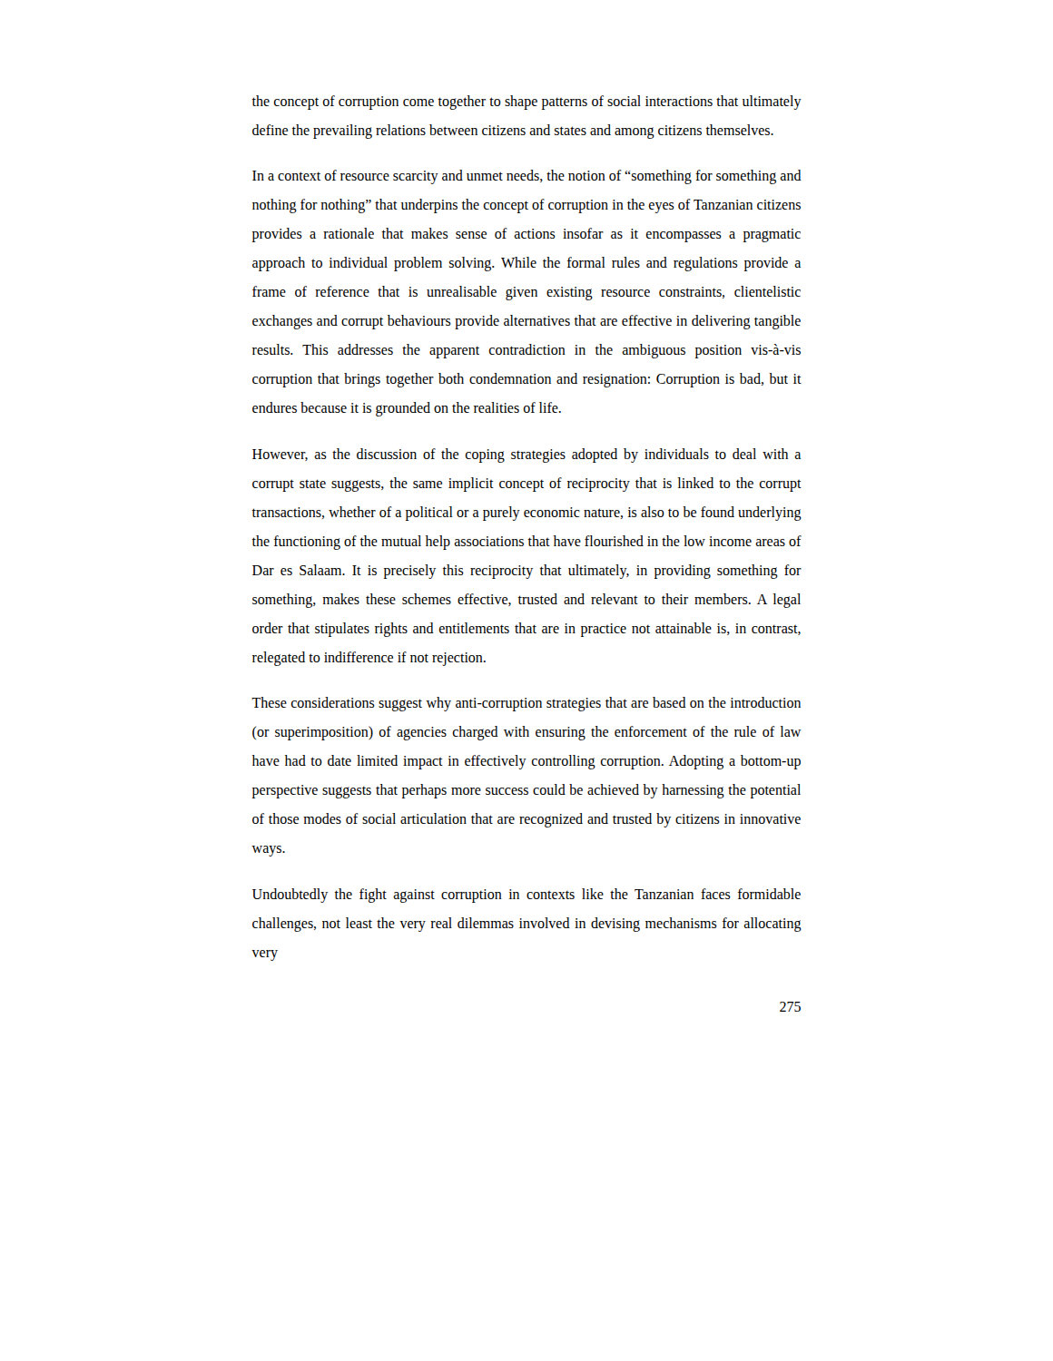the concept of corruption come together to shape patterns of social interactions that ultimately define the prevailing relations between citizens and states and among citizens themselves.
In a context of resource scarcity and unmet needs, the notion of “something for something and nothing for nothing” that underpins the concept of corruption in the eyes of Tanzanian citizens provides a rationale that makes sense of actions insofar as it encompasses a pragmatic approach to individual problem solving. While the formal rules and regulations provide a frame of reference that is unrealisable given existing resource constraints, clientelistic exchanges and corrupt behaviours provide alternatives that are effective in delivering tangible results. This addresses the apparent contradiction in the ambiguous position vis-à-vis corruption that brings together both condemnation and resignation: Corruption is bad, but it endures because it is grounded on the realities of life.
However, as the discussion of the coping strategies adopted by individuals to deal with a corrupt state suggests, the same implicit concept of reciprocity that is linked to the corrupt transactions, whether of a political or a purely economic nature, is also to be found underlying the functioning of the mutual help associations that have flourished in the low income areas of Dar es Salaam. It is precisely this reciprocity that ultimately, in providing something for something, makes these schemes effective, trusted and relevant to their members. A legal order that stipulates rights and entitlements that are in practice not attainable is, in contrast, relegated to indifference if not rejection.
These considerations suggest why anti-corruption strategies that are based on the introduction (or superimposition) of agencies charged with ensuring the enforcement of the rule of law have had to date limited impact in effectively controlling corruption. Adopting a bottom-up perspective suggests that perhaps more success could be achieved by harnessing the potential of those modes of social articulation that are recognized and trusted by citizens in innovative ways.
Undoubtedly the fight against corruption in contexts like the Tanzanian faces formidable challenges, not least the very real dilemmas involved in devising mechanisms for allocating very
275